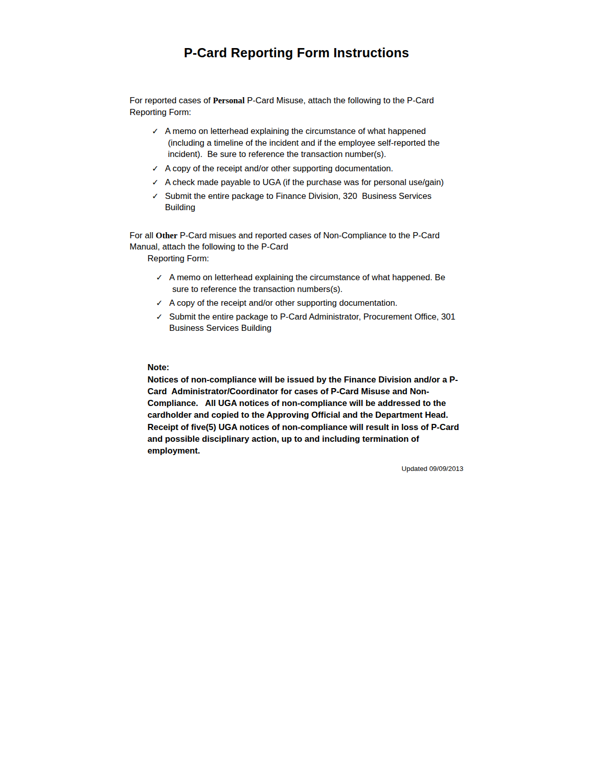P-Card Reporting Form Instructions
For reported cases of Personal P-Card Misuse, attach the following to the P-Card Reporting Form:
A memo on letterhead explaining the circumstance of what happened (including a timeline of the incident and if the employee self-reported the incident). Be sure to reference the transaction number(s).
A copy of the receipt and/or other supporting documentation.
A check made payable to UGA (if the purchase was for personal use/gain)
Submit the entire package to Finance Division, 320 Business Services Building
For all Other P-Card misues and reported cases of Non-Compliance to the P-Card Manual, attach the following to the P-Card Reporting Form:
A memo on letterhead explaining the circumstance of what happened. Be sure to reference the transaction numbers(s).
A copy of the receipt and/or other supporting documentation.
Submit the entire package to P-Card Administrator, Procurement Office, 301 Business Services Building
Note: Notices of non-compliance will be issued by the Finance Division and/or a P-Card Administrator/Coordinator for cases of P-Card Misuse and Non-Compliance. All UGA notices of non-compliance will be addressed to the cardholder and copied to the Approving Official and the Department Head. Receipt of five(5) UGA notices of non-compliance will result in loss of P-Card and possible disciplinary action, up to and including termination of employment.
Updated 09/09/2013